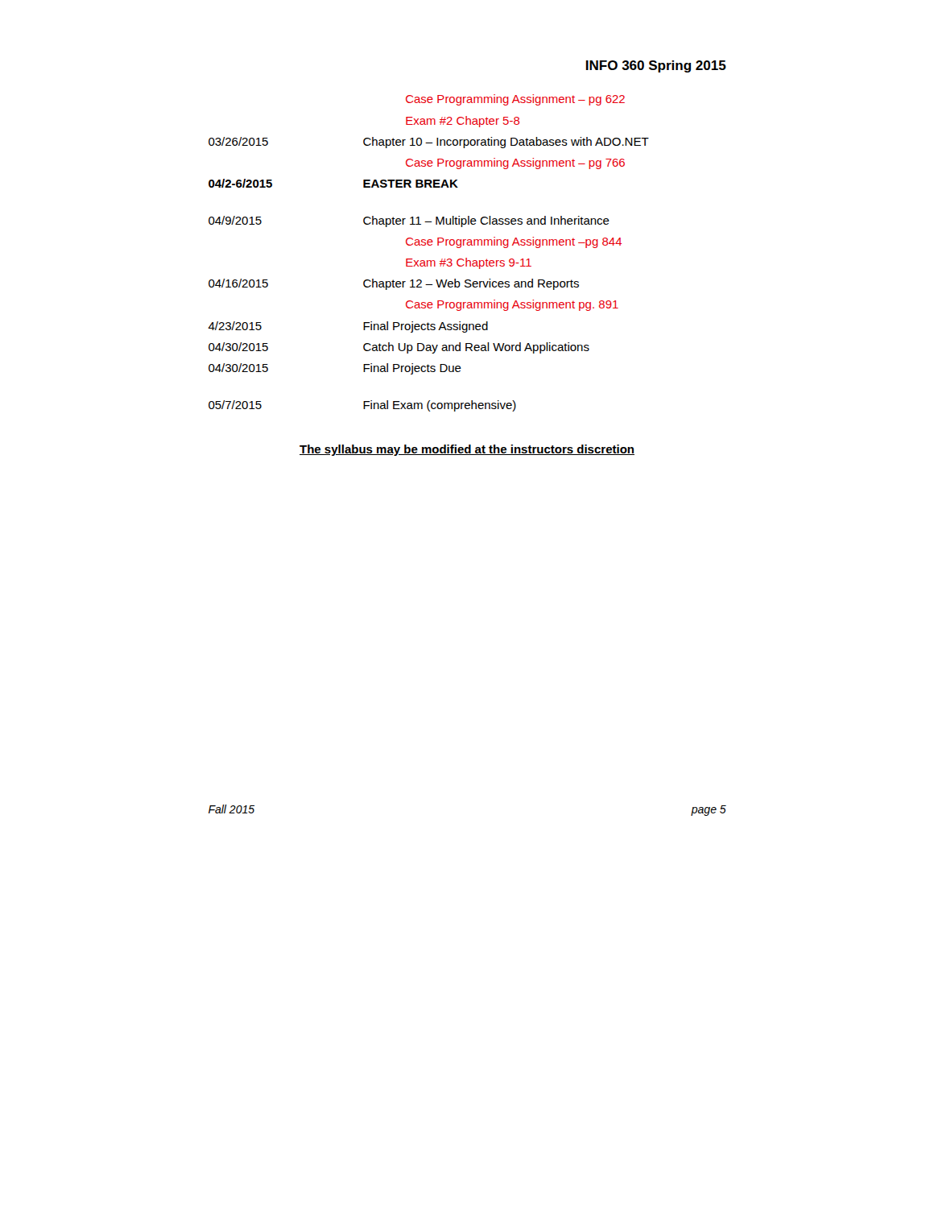INFO 360 Spring 2015
| | Case Programming Assignment – pg 622 |
| | Exam #2 Chapter 5-8 |
| 03/26/2015 | Chapter 10 – Incorporating Databases with ADO.NET |
| | Case Programming Assignment – pg 766 |
| 04/2-6/2015 | EASTER BREAK |
| 04/9/2015 | Chapter 11 – Multiple Classes and Inheritance |
| | Case Programming Assignment –pg 844 |
| | Exam #3 Chapters 9-11 |
| 04/16/2015 | Chapter 12 – Web Services and Reports |
| | Case Programming Assignment pg. 891 |
| 4/23/2015 | Final Projects Assigned |
| 04/30/2015 | Catch Up Day and Real Word Applications |
| 04/30/2015 | Final Projects Due |
| 05/7/2015 | Final Exam (comprehensive) |
The syllabus may be modified at the instructors discretion
Fall 2015 page 5